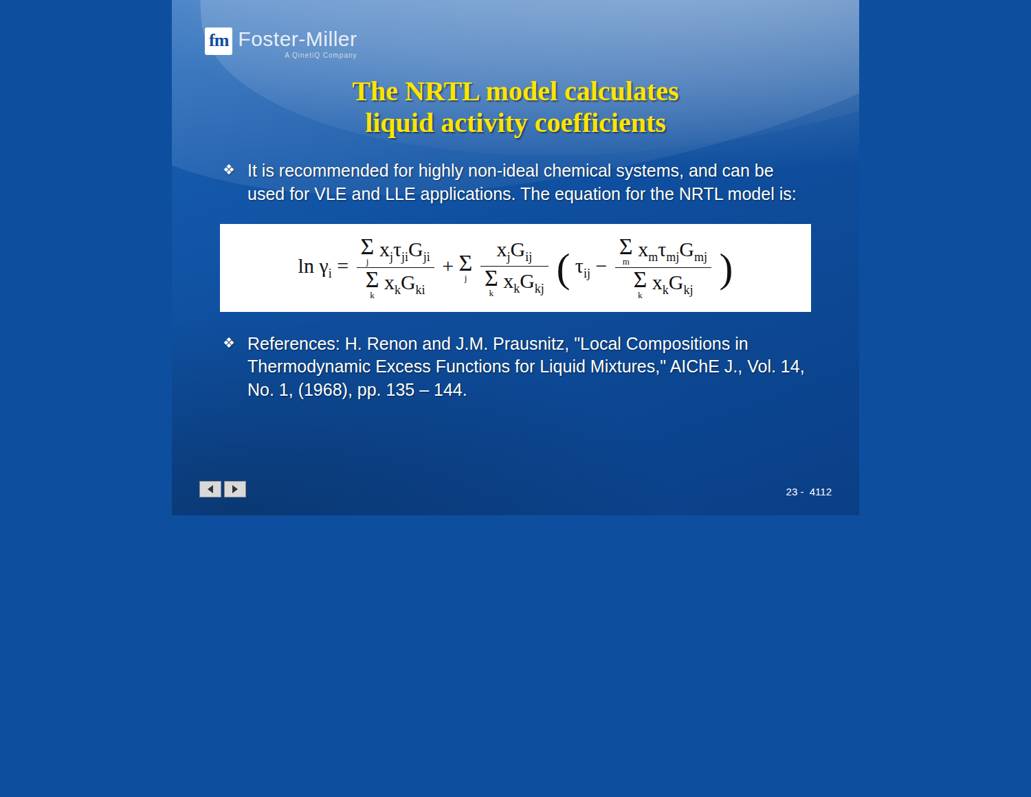fm Foster-Miller A QinetiQ Company
The NRTL model calculates
liquid activity coefficients
It is recommended for highly non-ideal chemical systems, and can be used for VLE and LLE applications. The equation for the NRTL model is:
ln γi = Σj xjτjiGji Σk xkGki + Σj xjGij Σk xkGkj ( τij − Σm xmτmjGmj Σk xkGkj )
References: H. Renon and J.M. Prausnitz, "Local Compositions in Thermodynamic Excess Functions for Liquid Mixtures," AIChE J., Vol. 14, No. 1, (1968), pp. 135 – 144.
23 - 4112